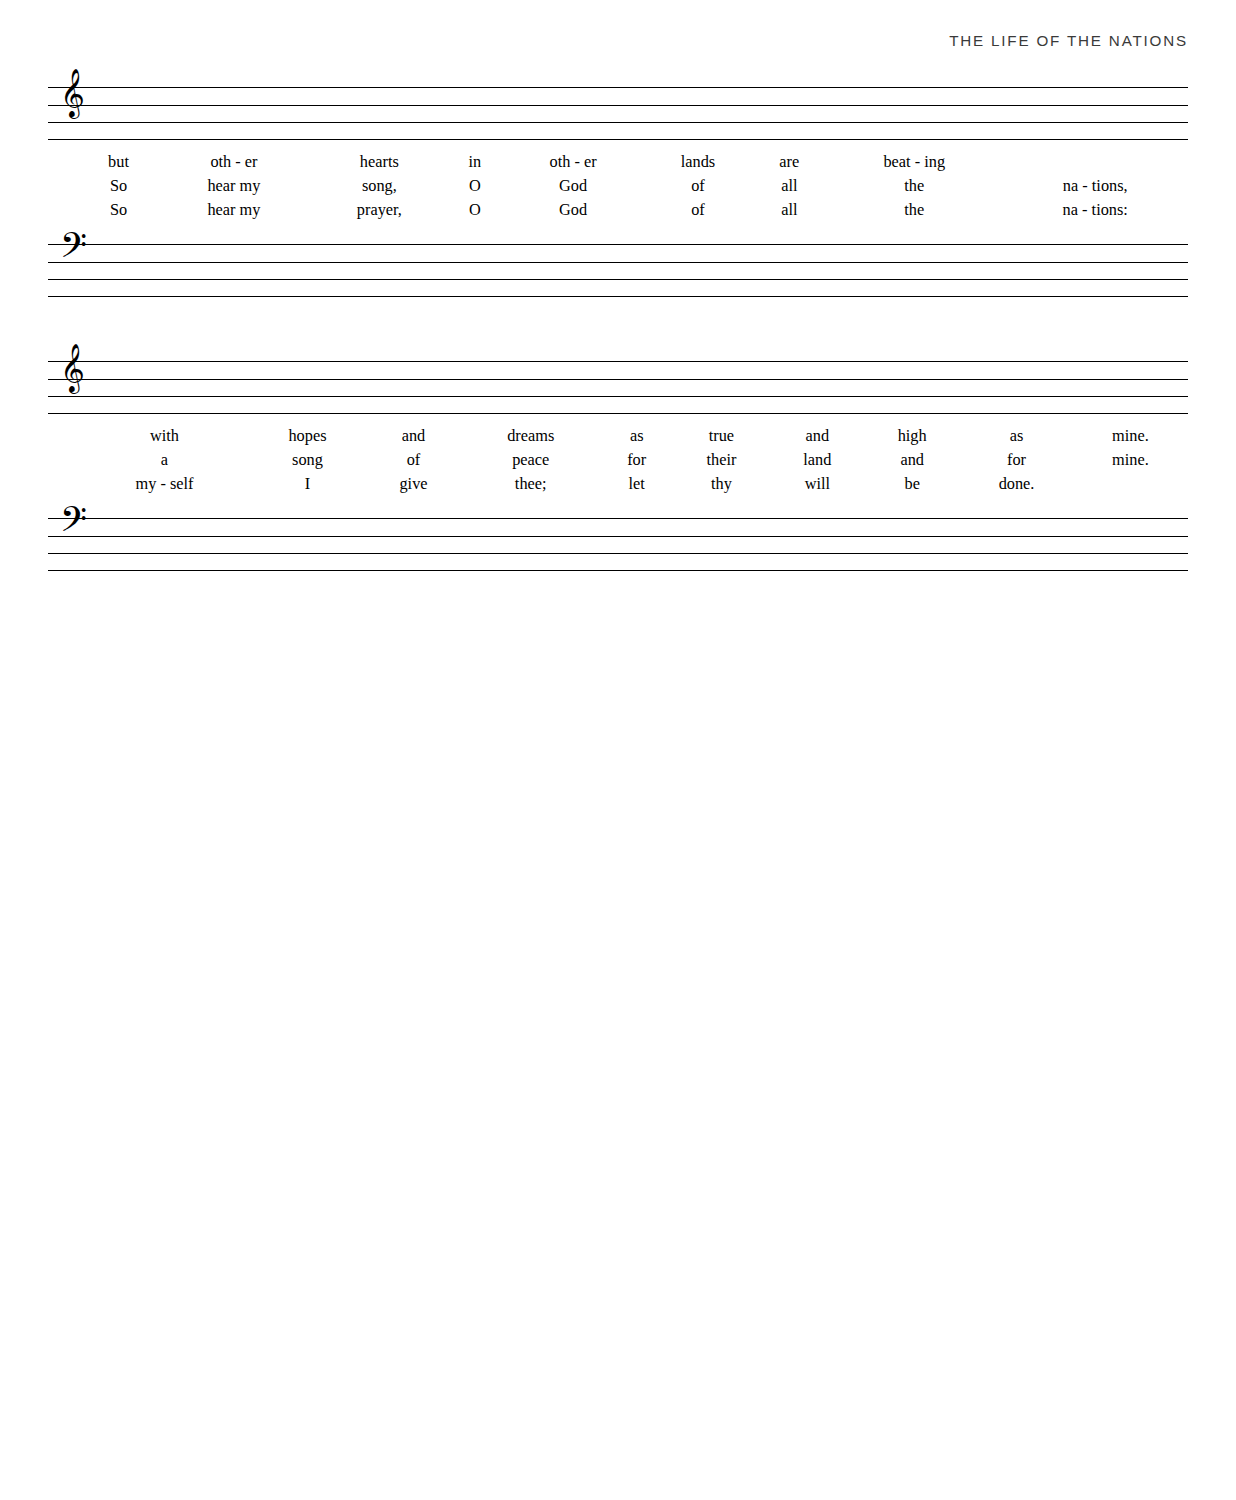THE LIFE OF THE NATIONS
Treble staff, system 1
𝄞
Lyrics aligned under system 1
| | but | oth - er | hearts | in | oth - er | lands | are | beat - ing |
| | So | hear my | song, | O | God | of | all | the | na - tions, |
| | So | hear my | prayer, | O | God | of | all | the | na - tions: |
Bass staff, system 1
𝄢
Treble staff, system 2
𝄞
Lyrics aligned under system 2
| | with | hopes | and | dreams | as | true | and | high | as | mine. |
| | a | song | of | peace | for | their | land | and | for | mine. |
| | my - self | I | give | thee; | let | thy | will | be | done. |
Bass staff, system 2
𝄢